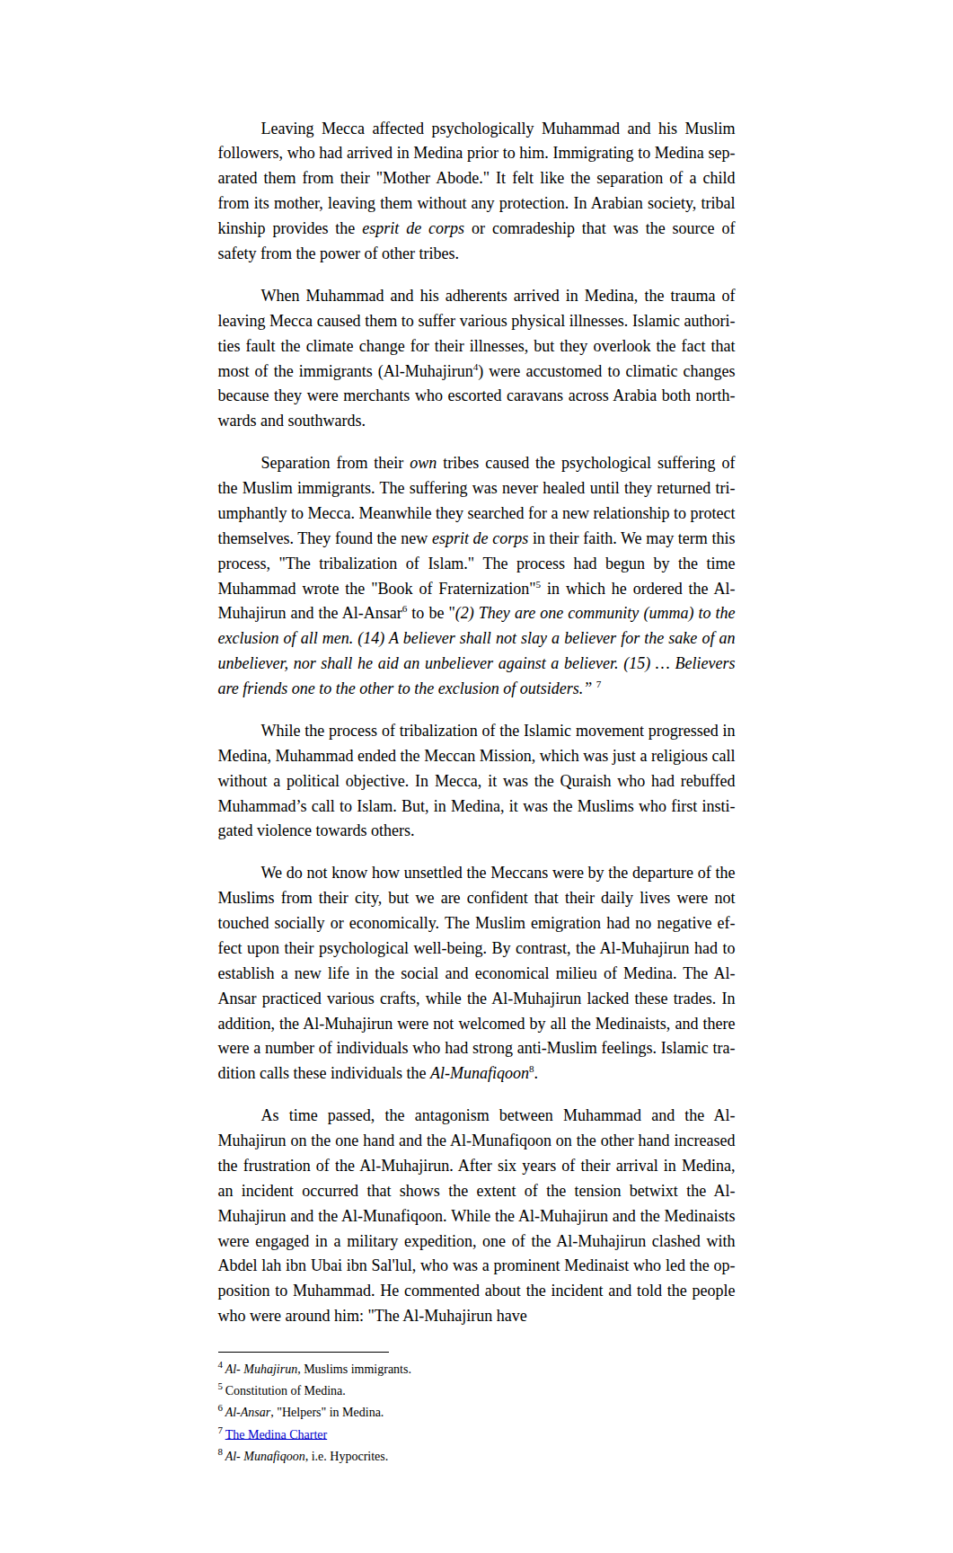Leaving Mecca affected psychologically Muhammad and his Muslim followers, who had arrived in Medina prior to him. Immigrating to Medina separated them from their "Mother Abode." It felt like the separation of a child from its mother, leaving them without any protection. In Arabian society, tribal kinship provides the esprit de corps or comradeship that was the source of safety from the power of other tribes.
When Muhammad and his adherents arrived in Medina, the trauma of leaving Mecca caused them to suffer various physical illnesses. Islamic authorities fault the climate change for their illnesses, but they overlook the fact that most of the immigrants (Al-Muhajirun4) were accustomed to climatic changes because they were merchants who escorted caravans across Arabia both northwards and southwards.
Separation from their own tribes caused the psychological suffering of the Muslim immigrants. The suffering was never healed until they returned triumphantly to Mecca. Meanwhile they searched for a new relationship to protect themselves. They found the new esprit de corps in their faith. We may term this process, "The tribalization of Islam." The process had begun by the time Muhammad wrote the "Book of Fraternization"5 in which he ordered the Al-Muhajirun and the Al-Ansar6 to be "(2) They are one community (umma) to the exclusion of all men. (14) A believer shall not slay a believer for the sake of an unbeliever, nor shall he aid an unbeliever against a believer. (15) … Believers are friends one to the other to the exclusion of outsiders.” 7
While the process of tribalization of the Islamic movement progressed in Medina, Muhammad ended the Meccan Mission, which was just a religious call without a political objective. In Mecca, it was the Quraish who had rebuffed Muhammad’s call to Islam. But, in Medina, it was the Muslims who first instigated violence towards others.
We do not know how unsettled the Meccans were by the departure of the Muslims from their city, but we are confident that their daily lives were not touched socially or economically. The Muslim emigration had no negative effect upon their psychological well-being. By contrast, the Al-Muhajirun had to establish a new life in the social and economical milieu of Medina. The Al-Ansar practiced various crafts, while the Al-Muhajirun lacked these trades. In addition, the Al-Muhajirun were not welcomed by all the Medinaists, and there were a number of individuals who had strong anti-Muslim feelings. Islamic tradition calls these individuals the Al-Munafiqoon8.
As time passed, the antagonism between Muhammad and the Al-Muhajirun on the one hand and the Al-Munafiqoon on the other hand increased the frustration of the Al-Muhajirun. After six years of their arrival in Medina, an incident occurred that shows the extent of the tension betwixt the Al-Muhajirun and the Al-Munafiqoon. While the Al-Muhajirun and the Medinaists were engaged in a military expedition, one of the Al-Muhajirun clashed with Abdel lah ibn Ubai ibn Sal'lul, who was a prominent Medinaist who led the opposition to Muhammad. He commented about the incident and told the people who were around him: "The Al-Muhajirun have
4 Al- Muhajirun, Muslims immigrants.
5 Constitution of Medina.
6 Al-Ansar, "Helpers" in Medina.
7 The Medina Charter
8 Al- Munafiqoon, i.e. Hypocrites.